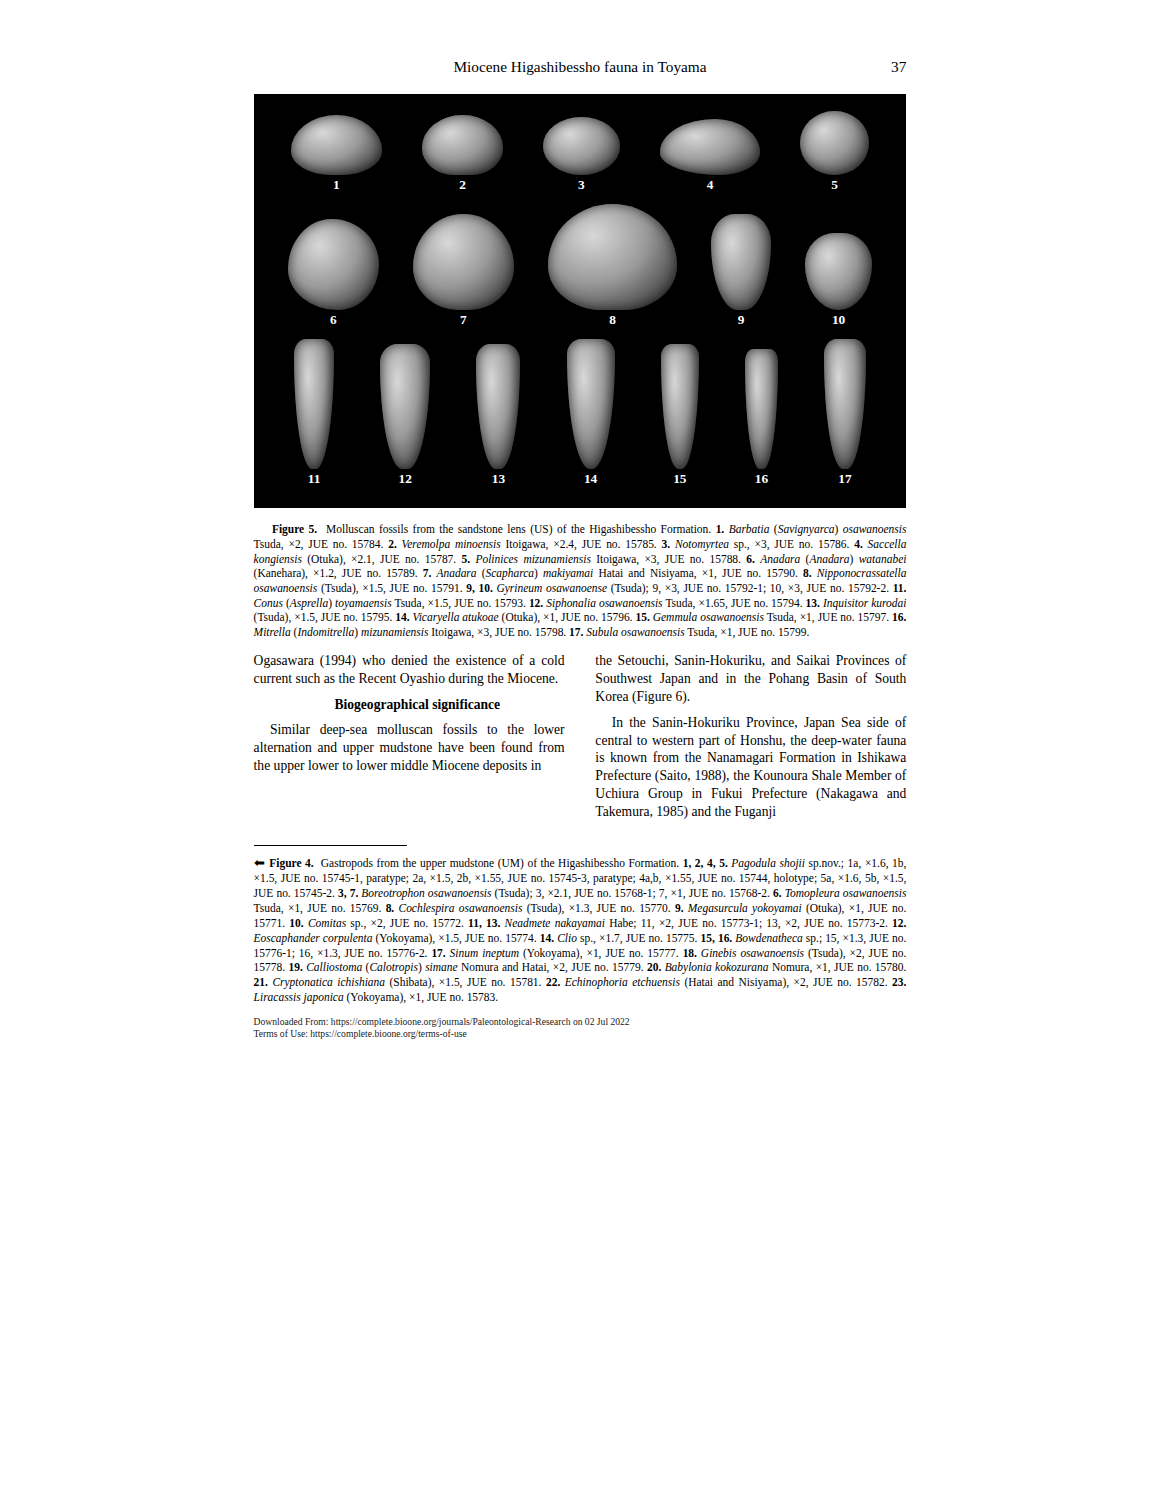Miocene Higashibessho fauna in Toyama 37
1
2
3
4
5
6
7
8
9
10
11
12
13
14
15
16
17
Figure 5. Molluscan fossils from the sandstone lens (US) of the Higashibessho Formation. 1. Barbatia (Savignyarca) osawanoensis Tsuda, ×2, JUE no. 15784. 2. Veremolpa minoensis Itoigawa, ×2.4, JUE no. 15785. 3. Notomyrtea sp., ×3, JUE no. 15786. 4. Saccella kongiensis (Otuka), ×2.1, JUE no. 15787. 5. Polinices mizunamiensis Itoigawa, ×3, JUE no. 15788. 6. Anadara (Anadara) watanabei (Kanehara), ×1.2, JUE no. 15789. 7. Anadara (Scapharca) makiyamai Hatai and Nisiyama, ×1, JUE no. 15790. 8. Nipponocrassatella osawanoensis (Tsuda), ×1.5, JUE no. 15791. 9, 10. Gyrineum osawanoense (Tsuda); 9, ×3, JUE no. 15792-1; 10, ×3, JUE no. 15792-2. 11. Conus (Asprella) toyamaensis Tsuda, ×1.5, JUE no. 15793. 12. Siphonalia osawanoensis Tsuda, ×1.65, JUE no. 15794. 13. Inquisitor kurodai (Tsuda), ×1.5, JUE no. 15795. 14. Vicaryella atukoae (Otuka), ×1, JUE no. 15796. 15. Gemmula osawanoensis Tsuda, ×1, JUE no. 15797. 16. Mitrella (Indomitrella) mizunamiensis Itoigawa, ×3, JUE no. 15798. 17. Subula osawanoensis Tsuda, ×1, JUE no. 15799.
Ogasawara (1994) who denied the existence of a cold current such as the Recent Oyashio during the Miocene.
Biogeographical significance
Similar deep-sea molluscan fossils to the lower alternation and upper mudstone have been found from the upper lower to lower middle Miocene deposits in
the Setouchi, Sanin-Hokuriku, and Saikai Provinces of Southwest Japan and in the Pohang Basin of South Korea (Figure 6).
In the Sanin-Hokuriku Province, Japan Sea side of central to western part of Honshu, the deep-water fauna is known from the Nanamagari Formation in Ishikawa Prefecture (Saito, 1988), the Kounoura Shale Member of Uchiura Group in Fukui Prefecture (Nakagawa and Takemura, 1985) and the Fuganji
⬅Figure 4. Gastropods from the upper mudstone (UM) of the Higashibessho Formation. 1, 2, 4, 5. Pagodula shojii sp.nov.; 1a, ×1.6, 1b, ×1.5, JUE no. 15745-1, paratype; 2a, ×1.5, 2b, ×1.55, JUE no. 15745-3, paratype; 4a,b, ×1.55, JUE no. 15744, holotype; 5a, ×1.6, 5b, ×1.5, JUE no. 15745-2. 3, 7. Boreotrophon osawanoensis (Tsuda); 3, ×2.1, JUE no. 15768-1; 7, ×1, JUE no. 15768-2. 6. Tomopleura osawanoensis Tsuda, ×1, JUE no. 15769. 8. Cochlespira osawanoensis (Tsuda), ×1.3, JUE no. 15770. 9. Megasurcula yokoyamai (Otuka), ×1, JUE no. 15771. 10. Comitas sp., ×2, JUE no. 15772. 11, 13. Neadmete nakayamai Habe; 11, ×2, JUE no. 15773-1; 13, ×2, JUE no. 15773-2. 12. Eoscaphander corpulenta (Yokoyama), ×1.5, JUE no. 15774. 14. Clio sp., ×1.7, JUE no. 15775. 15, 16. Bowdenatheca sp.; 15, ×1.3, JUE no. 15776-1; 16, ×1.3, JUE no. 15776-2. 17. Sinum ineptum (Yokoyama), ×1, JUE no. 15777. 18. Ginebis osawanoensis (Tsuda), ×2, JUE no. 15778. 19. Calliostoma (Calotropis) simane Nomura and Hatai, ×2, JUE no. 15779. 20. Babylonia kokozurana Nomura, ×1, JUE no. 15780. 21. Cryptonatica ichishiana (Shibata), ×1.5, JUE no. 15781. 22. Echinophoria etchuensis (Hatai and Nisiyama), ×2, JUE no. 15782. 23. Liracassis japonica (Yokoyama), ×1, JUE no. 15783.
Downloaded From: https://complete.bioone.org/journals/Paleontological-Research on 02 Jul 2022
Terms of Use: https://complete.bioone.org/terms-of-use